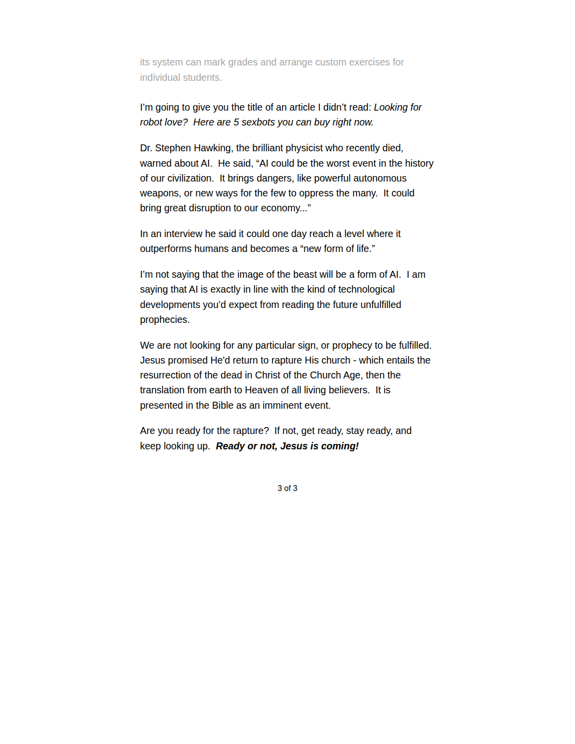its system can mark grades and arrange custom exercises for individual students.
I’m going to give you the title of an article I didn’t read: Looking for robot love? Here are 5 sexbots you can buy right now.
Dr. Stephen Hawking, the brilliant physicist who recently died, warned about AI. He said, “AI could be the worst event in the history of our civilization. It brings dangers, like powerful autonomous weapons, or new ways for the few to oppress the many. It could bring great disruption to our economy...”
In an interview he said it could one day reach a level where it outperforms humans and becomes a “new form of life.”
I’m not saying that the image of the beast will be a form of AI. I am saying that AI is exactly in line with the kind of technological developments you’d expect from reading the future unfulfilled prophecies.
We are not looking for any particular sign, or prophecy to be fulfilled. Jesus promised He'd return to rapture His church - which entails the resurrection of the dead in Christ of the Church Age, then the translation from earth to Heaven of all living believers. It is presented in the Bible as an imminent event.
Are you ready for the rapture? If not, get ready, stay ready, and keep looking up. Ready or not, Jesus is coming!
3 of 3